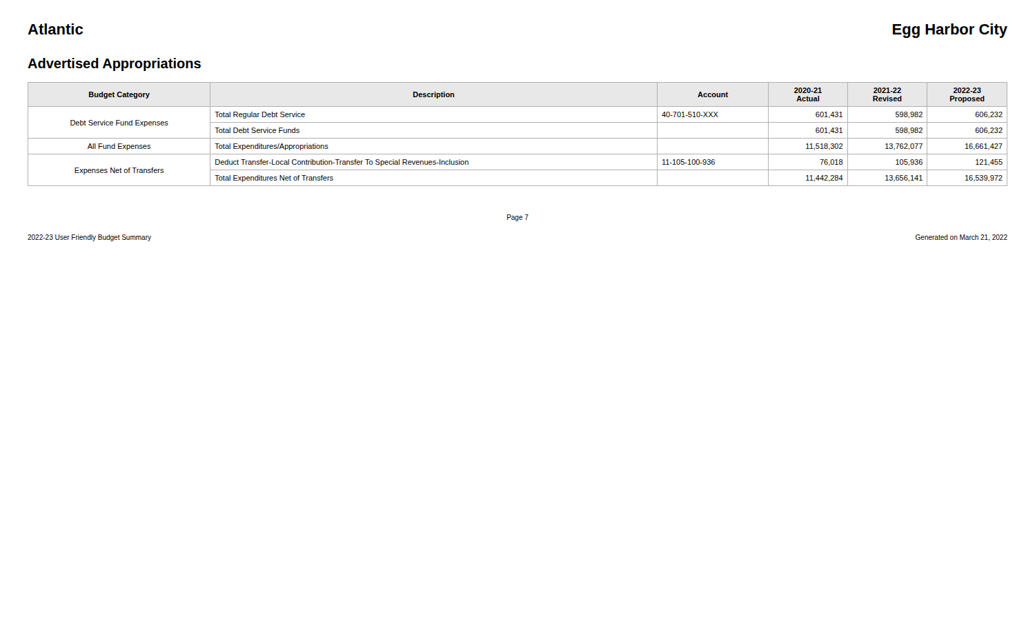Atlantic Egg Harbor City
Advertised Appropriations
| Budget Category | Description | Account | 2020-21 Actual | 2021-22 Revised | 2022-23 Proposed |
| --- | --- | --- | --- | --- | --- |
| Debt Service Fund Expenses | Total Regular Debt Service | 40-701-510-XXX | 601,431 | 598,982 | 606,232 |
| Total Debt Service Funds | | 601,431 | 598,982 | 606,232 |
| All Fund Expenses | Total Expenditures/Appropriations | | 11,518,302 | 13,762,077 | 16,661,427 |
| Expenses Net of Transfers | Deduct Transfer-Local Contribution-Transfer To Special Revenues-Inclusion | 11-105-100-936 | 76,018 | 105,936 | 121,455 |
| Total Expenditures Net of Transfers | | 11,442,284 | 13,656,141 | 16,539,972 |
Page 7
2022-23 User Friendly Budget Summary Generated on March 21, 2022